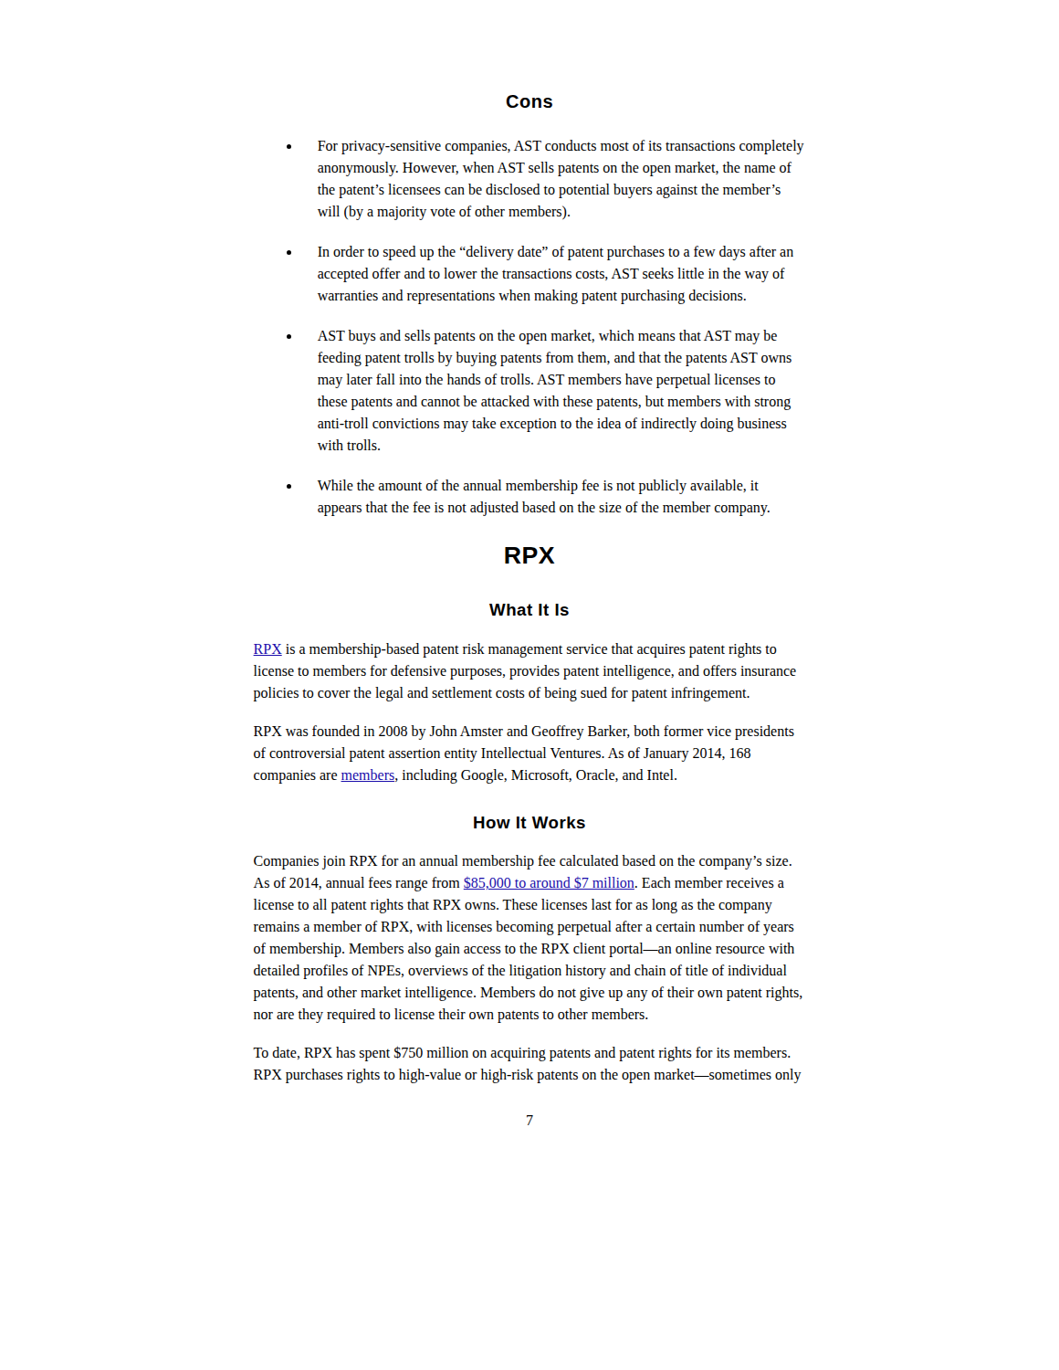Cons
For privacy-sensitive companies, AST conducts most of its transactions completely anonymously. However, when AST sells patents on the open market, the name of the patent’s licensees can be disclosed to potential buyers against the member’s will (by a majority vote of other members).
In order to speed up the “delivery date” of patent purchases to a few days after an accepted offer and to lower the transactions costs, AST seeks little in the way of warranties and representations when making patent purchasing decisions.
AST buys and sells patents on the open market, which means that AST may be feeding patent trolls by buying patents from them, and that the patents AST owns may later fall into the hands of trolls. AST members have perpetual licenses to these patents and cannot be attacked with these patents, but members with strong anti-troll convictions may take exception to the idea of indirectly doing business with trolls.
While the amount of the annual membership fee is not publicly available, it appears that the fee is not adjusted based on the size of the member company.
RPX
What It Is
RPX is a membership-based patent risk management service that acquires patent rights to license to members for defensive purposes, provides patent intelligence, and offers insurance policies to cover the legal and settlement costs of being sued for patent infringement.
RPX was founded in 2008 by John Amster and Geoffrey Barker, both former vice presidents of controversial patent assertion entity Intellectual Ventures. As of January 2014, 168 companies are members, including Google, Microsoft, Oracle, and Intel.
How It Works
Companies join RPX for an annual membership fee calculated based on the company’s size. As of 2014, annual fees range from $85,000 to around $7 million. Each member receives a license to all patent rights that RPX owns. These licenses last for as long as the company remains a member of RPX, with licenses becoming perpetual after a certain number of years of membership. Members also gain access to the RPX client portal—an online resource with detailed profiles of NPEs, overviews of the litigation history and chain of title of individual patents, and other market intelligence. Members do not give up any of their own patent rights, nor are they required to license their own patents to other members.
To date, RPX has spent $750 million on acquiring patents and patent rights for its members. RPX purchases rights to high-value or high-risk patents on the open market—sometimes only
7